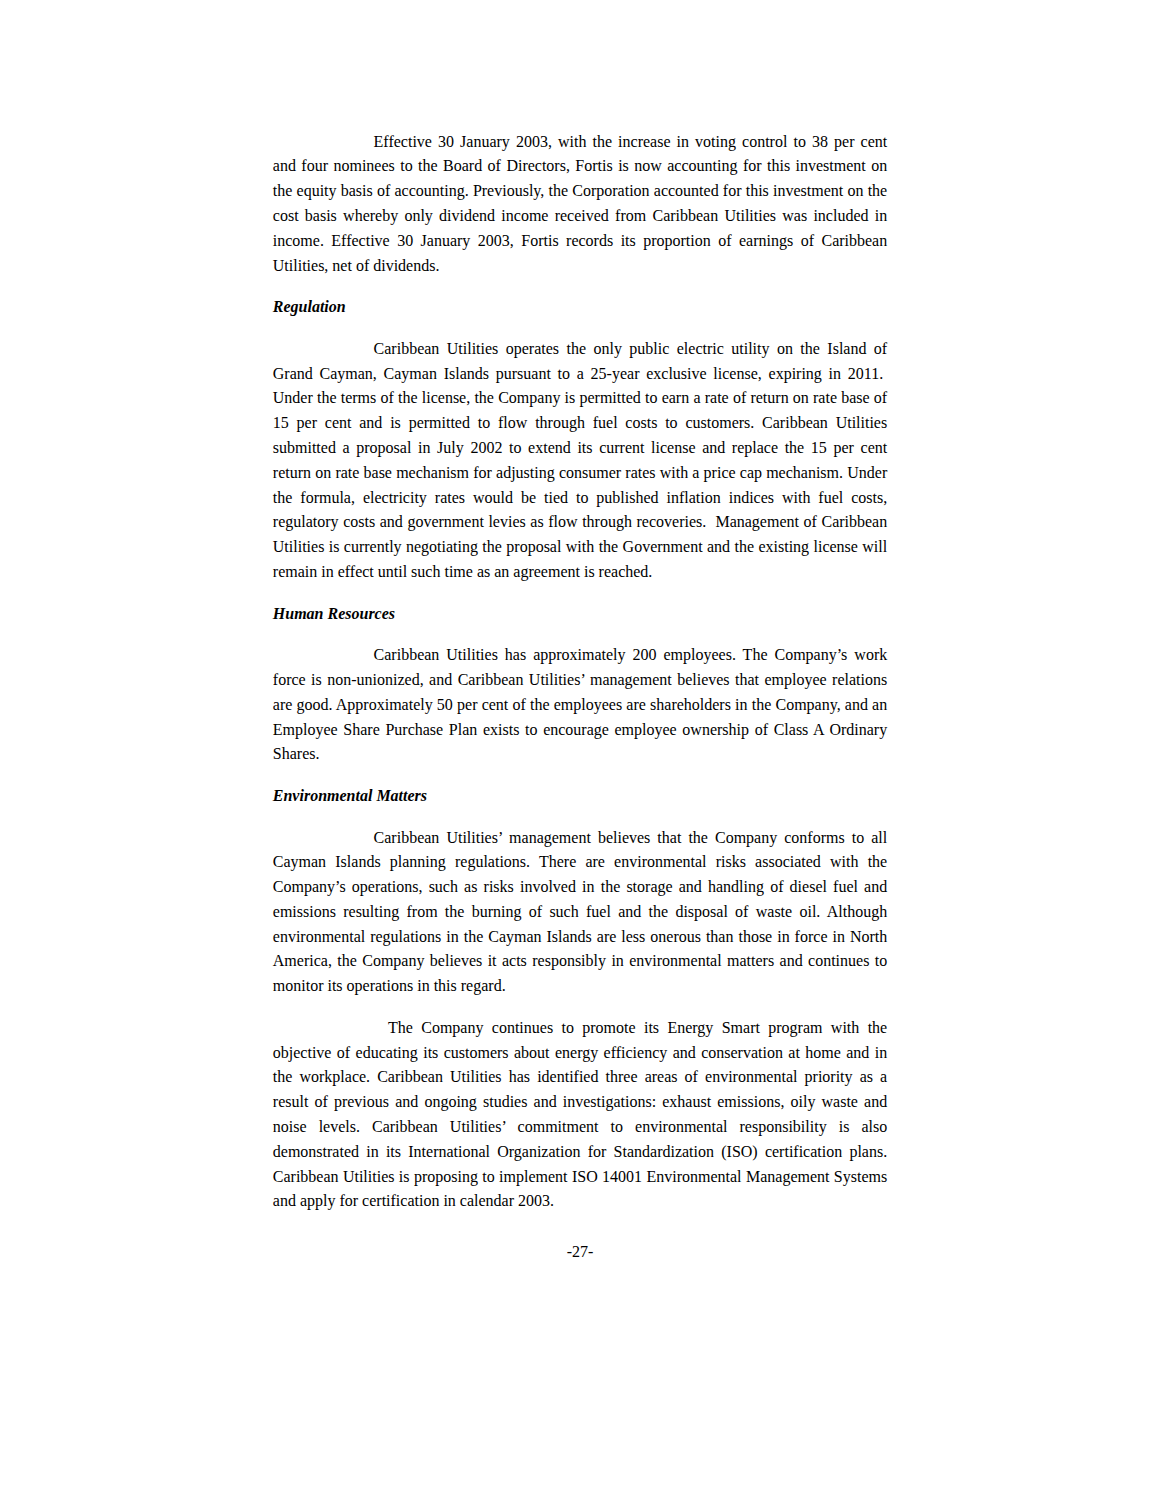Effective 30 January 2003, with the increase in voting control to 38 per cent and four nominees to the Board of Directors, Fortis is now accounting for this investment on the equity basis of accounting. Previously, the Corporation accounted for this investment on the cost basis whereby only dividend income received from Caribbean Utilities was included in income. Effective 30 January 2003, Fortis records its proportion of earnings of Caribbean Utilities, net of dividends.
Regulation
Caribbean Utilities operates the only public electric utility on the Island of Grand Cayman, Cayman Islands pursuant to a 25-year exclusive license, expiring in 2011. Under the terms of the license, the Company is permitted to earn a rate of return on rate base of 15 per cent and is permitted to flow through fuel costs to customers. Caribbean Utilities submitted a proposal in July 2002 to extend its current license and replace the 15 per cent return on rate base mechanism for adjusting consumer rates with a price cap mechanism. Under the formula, electricity rates would be tied to published inflation indices with fuel costs, regulatory costs and government levies as flow through recoveries. Management of Caribbean Utilities is currently negotiating the proposal with the Government and the existing license will remain in effect until such time as an agreement is reached.
Human Resources
Caribbean Utilities has approximately 200 employees. The Company’s work force is non-unionized, and Caribbean Utilities’ management believes that employee relations are good. Approximately 50 per cent of the employees are shareholders in the Company, and an Employee Share Purchase Plan exists to encourage employee ownership of Class A Ordinary Shares.
Environmental Matters
Caribbean Utilities’ management believes that the Company conforms to all Cayman Islands planning regulations. There are environmental risks associated with the Company’s operations, such as risks involved in the storage and handling of diesel fuel and emissions resulting from the burning of such fuel and the disposal of waste oil. Although environmental regulations in the Cayman Islands are less onerous than those in force in North America, the Company believes it acts responsibly in environmental matters and continues to monitor its operations in this regard.
The Company continues to promote its Energy Smart program with the objective of educating its customers about energy efficiency and conservation at home and in the workplace. Caribbean Utilities has identified three areas of environmental priority as a result of previous and ongoing studies and investigations: exhaust emissions, oily waste and noise levels. Caribbean Utilities’ commitment to environmental responsibility is also demonstrated in its International Organization for Standardization (ISO) certification plans. Caribbean Utilities is proposing to implement ISO 14001 Environmental Management Systems and apply for certification in calendar 2003.
-27-